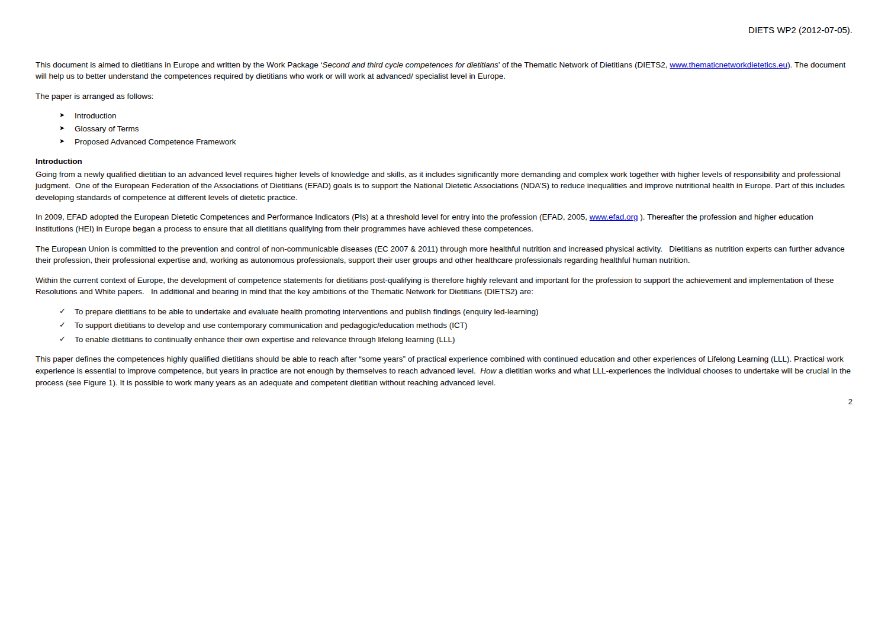DIETS WP2 (2012-07-05).
This document is aimed to dietitians in Europe and written by the Work Package ‘Second and third cycle competences for dietitians’ of the Thematic Network of Dietitians (DIETS2, www.thematicnetworkdietetics.eu). The document will help us to better understand the competences required by dietitians who work or will work at advanced/ specialist level in Europe.
The paper is arranged as follows:
Introduction
Glossary of Terms
Proposed Advanced Competence Framework
Introduction
Going from a newly qualified dietitian to an advanced level requires higher levels of knowledge and skills, as it includes significantly more demanding and complex work together with higher levels of responsibility and professional judgment. One of the European Federation of the Associations of Dietitians (EFAD) goals is to support the National Dietetic Associations (NDA’S) to reduce inequalities and improve nutritional health in Europe. Part of this includes developing standards of competence at different levels of dietetic practice.
In 2009, EFAD adopted the European Dietetic Competences and Performance Indicators (PIs) at a threshold level for entry into the profession (EFAD, 2005, www.efad.org ). Thereafter the profession and higher education institutions (HEI) in Europe began a process to ensure that all dietitians qualifying from their programmes have achieved these competences.
The European Union is committed to the prevention and control of non-communicable diseases (EC 2007 & 2011) through more healthful nutrition and increased physical activity. Dietitians as nutrition experts can further advance their profession, their professional expertise and, working as autonomous professionals, support their user groups and other healthcare professionals regarding healthful human nutrition.
Within the current context of Europe, the development of competence statements for dietitians post-qualifying is therefore highly relevant and important for the profession to support the achievement and implementation of these Resolutions and White papers. In additional and bearing in mind that the key ambitions of the Thematic Network for Dietitians (DIETS2) are:
To prepare dietitians to be able to undertake and evaluate health promoting interventions and publish findings (enquiry led-learning)
To support dietitians to develop and use contemporary communication and pedagogic/education methods (ICT)
To enable dietitians to continually enhance their own expertise and relevance through lifelong learning (LLL)
This paper defines the competences highly qualified dietitians should be able to reach after “some years” of practical experience combined with continued education and other experiences of Lifelong Learning (LLL). Practical work experience is essential to improve competence, but years in practice are not enough by themselves to reach advanced level. How a dietitian works and what LLL-experiences the individual chooses to undertake will be crucial in the process (see Figure 1). It is possible to work many years as an adequate and competent dietitian without reaching advanced level.
2